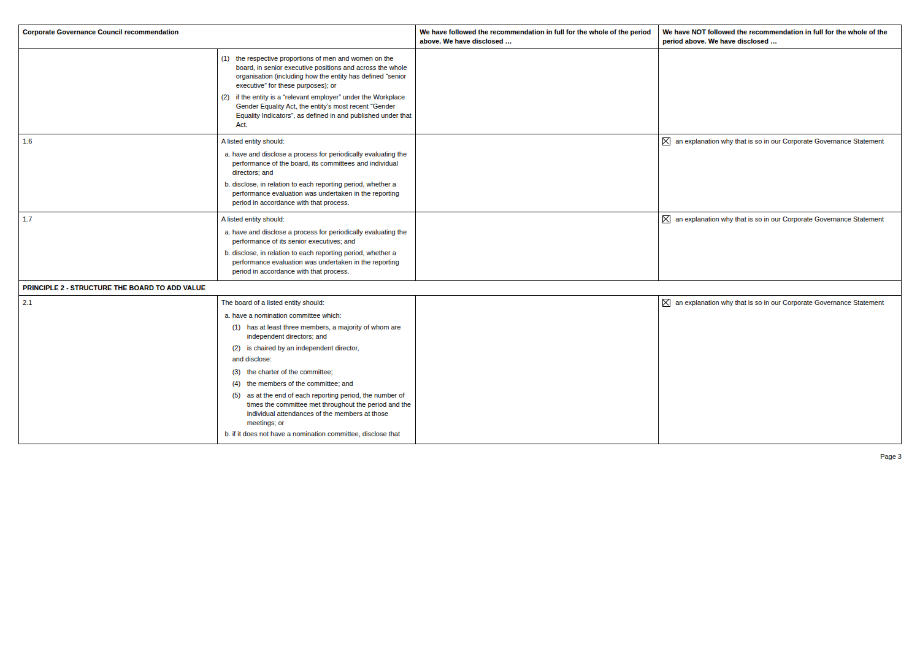| Corporate Governance Council recommendation | We have followed the recommendation in full for the whole of the period above. We have disclosed … | We have NOT followed the recommendation in full for the whole of the period above. We have disclosed … |
| --- | --- | --- |
| | (1) the respective proportions of men and women on the board, in senior executive positions and across the whole organisation (including how the entity has defined “senior executive” for these purposes); or (2) if the entity is a “relevant employer” under the Workplace Gender Equality Act, the entity’s most recent “Gender Equality Indicators”, as defined in and published under that Act. | | |
| 1.6 | A listed entity should: have and disclose a process for periodically evaluating the performance of the board, its committees and individual directors; and disclose, in relation to each reporting period, whether a performance evaluation was undertaken in the reporting period in accordance with that process. | | an explanation why that is so in our Corporate Governance Statement |
| 1.7 | A listed entity should: have and disclose a process for periodically evaluating the performance of its senior executives; and disclose, in relation to each reporting period, whether a performance evaluation was undertaken in the reporting period in accordance with that process. | | an explanation why that is so in our Corporate Governance Statement |
| PRINCIPLE 2 - STRUCTURE THE BOARD TO ADD VALUE |
| 2.1 | The board of a listed entity should: have a nomination committee which: (1) has at least three members, a majority of whom are independent directors; and (2) is chaired by an independent director, and disclose: (3) the charter of the committee; (4) the members of the committee; and (5) as at the end of each reporting period, the number of times the committee met throughout the period and the individual attendances of the members at those meetings; or if it does not have a nomination committee, disclose that | | an explanation why that is so in our Corporate Governance Statement |
Page 3